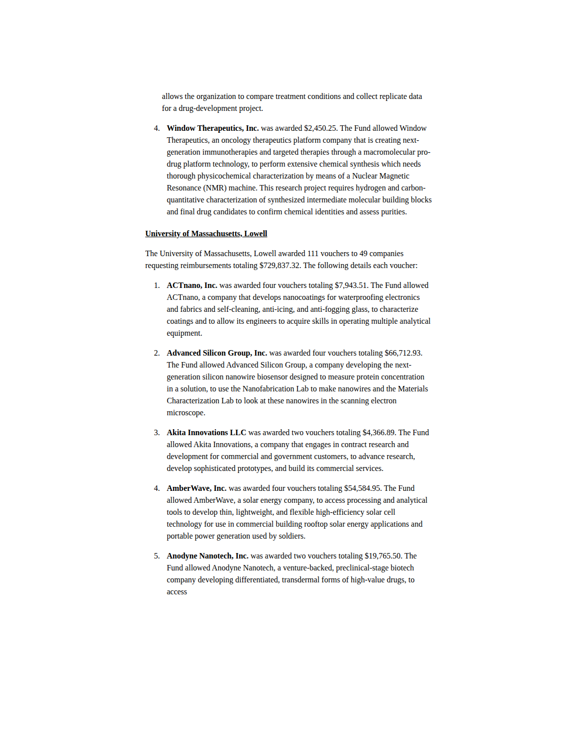allows the organization to compare treatment conditions and collect replicate data for a drug-development project.
Window Therapeutics, Inc. was awarded $2,450.25. The Fund allowed Window Therapeutics, an oncology therapeutics platform company that is creating next-generation immunotherapies and targeted therapies through a macromolecular pro-drug platform technology, to perform extensive chemical synthesis which needs thorough physicochemical characterization by means of a Nuclear Magnetic Resonance (NMR) machine. This research project requires hydrogen and carbon-quantitative characterization of synthesized intermediate molecular building blocks and final drug candidates to confirm chemical identities and assess purities.
University of Massachusetts, Lowell
The University of Massachusetts, Lowell awarded 111 vouchers to 49 companies requesting reimbursements totaling $729,837.32. The following details each voucher:
ACTnano, Inc. was awarded four vouchers totaling $7,943.51. The Fund allowed ACTnano, a company that develops nanocoatings for waterproofing electronics and fabrics and self-cleaning, anti-icing, and anti-fogging glass, to characterize coatings and to allow its engineers to acquire skills in operating multiple analytical equipment.
Advanced Silicon Group, Inc. was awarded four vouchers totaling $66,712.93. The Fund allowed Advanced Silicon Group, a company developing the next-generation silicon nanowire biosensor designed to measure protein concentration in a solution, to use the Nanofabrication Lab to make nanowires and the Materials Characterization Lab to look at these nanowires in the scanning electron microscope.
Akita Innovations LLC was awarded two vouchers totaling $4,366.89. The Fund allowed Akita Innovations, a company that engages in contract research and development for commercial and government customers, to advance research, develop sophisticated prototypes, and build its commercial services.
AmberWave, Inc. was awarded four vouchers totaling $54,584.95. The Fund allowed AmberWave, a solar energy company, to access processing and analytical tools to develop thin, lightweight, and flexible high-efficiency solar cell technology for use in commercial building rooftop solar energy applications and portable power generation used by soldiers.
Anodyne Nanotech, Inc. was awarded two vouchers totaling $19,765.50. The Fund allowed Anodyne Nanotech, a venture-backed, preclinical-stage biotech company developing differentiated, transdermal forms of high-value drugs, to access